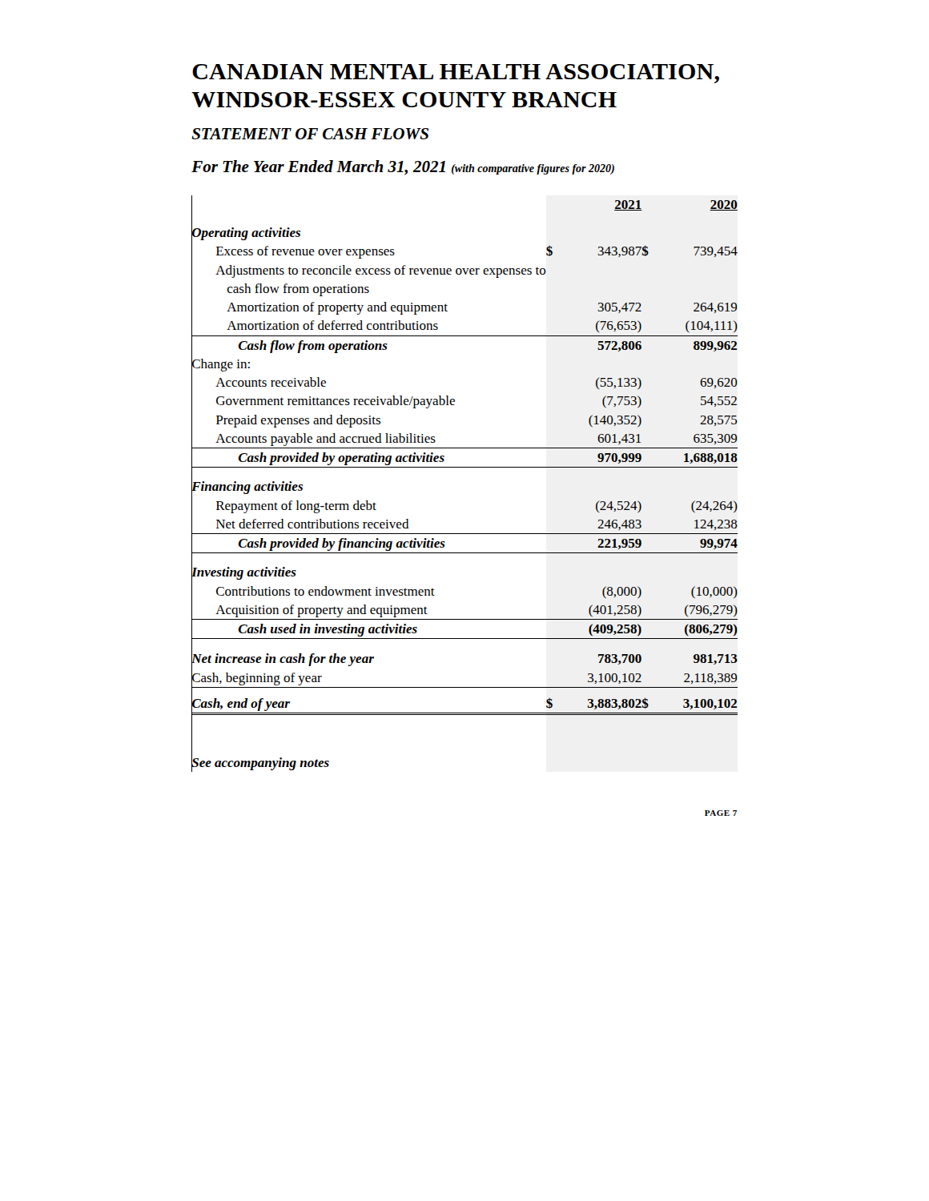CANADIAN MENTAL HEALTH ASSOCIATION,
WINDSOR-ESSEX COUNTY BRANCH
STATEMENT OF CASH FLOWS
For The Year Ended March 31, 2021 (with comparative figures for 2020)
| | | 2021 | | 2020 |
| Operating activities | | | | |
| Excess of revenue over expenses | $ | 343,987 | $ | 739,454 |
| Adjustments to reconcile excess of revenue over expenses to | | | | |
| cash flow from operations | | | | |
| Amortization of property and equipment | | 305,472 | | 264,619 |
| Amortization of deferred contributions | | (76,653) | | (104,111) |
| Cash flow from operations | | 572,806 | | 899,962 |
| Change in: | | | | |
| Accounts receivable | | (55,133) | | 69,620 |
| Government remittances receivable/payable | | (7,753) | | 54,552 |
| Prepaid expenses and deposits | | (140,352) | | 28,575 |
| Accounts payable and accrued liabilities | | 601,431 | | 635,309 |
| Cash provided by operating activities | | 970,999 | | 1,688,018 |
| Financing activities | | | | |
| Repayment of long-term debt | | (24,524) | | (24,264) |
| Net deferred contributions received | | 246,483 | | 124,238 |
| Cash provided by financing activities | | 221,959 | | 99,974 |
| Investing activities | | | | |
| Contributions to endowment investment | | (8,000) | | (10,000) |
| Acquisition of property and equipment | | (401,258) | | (796,279) |
| Cash used in investing activities | | (409,258) | | (806,279) |
| Net increase in cash for the year | | 783,700 | | 981,713 |
| Cash, beginning of year | | 3,100,102 | | 2,118,389 |
| Cash, end of year | $ | 3,883,802 | $ | 3,100,102 |
| See accompanying notes | | | | |
PAGE 7